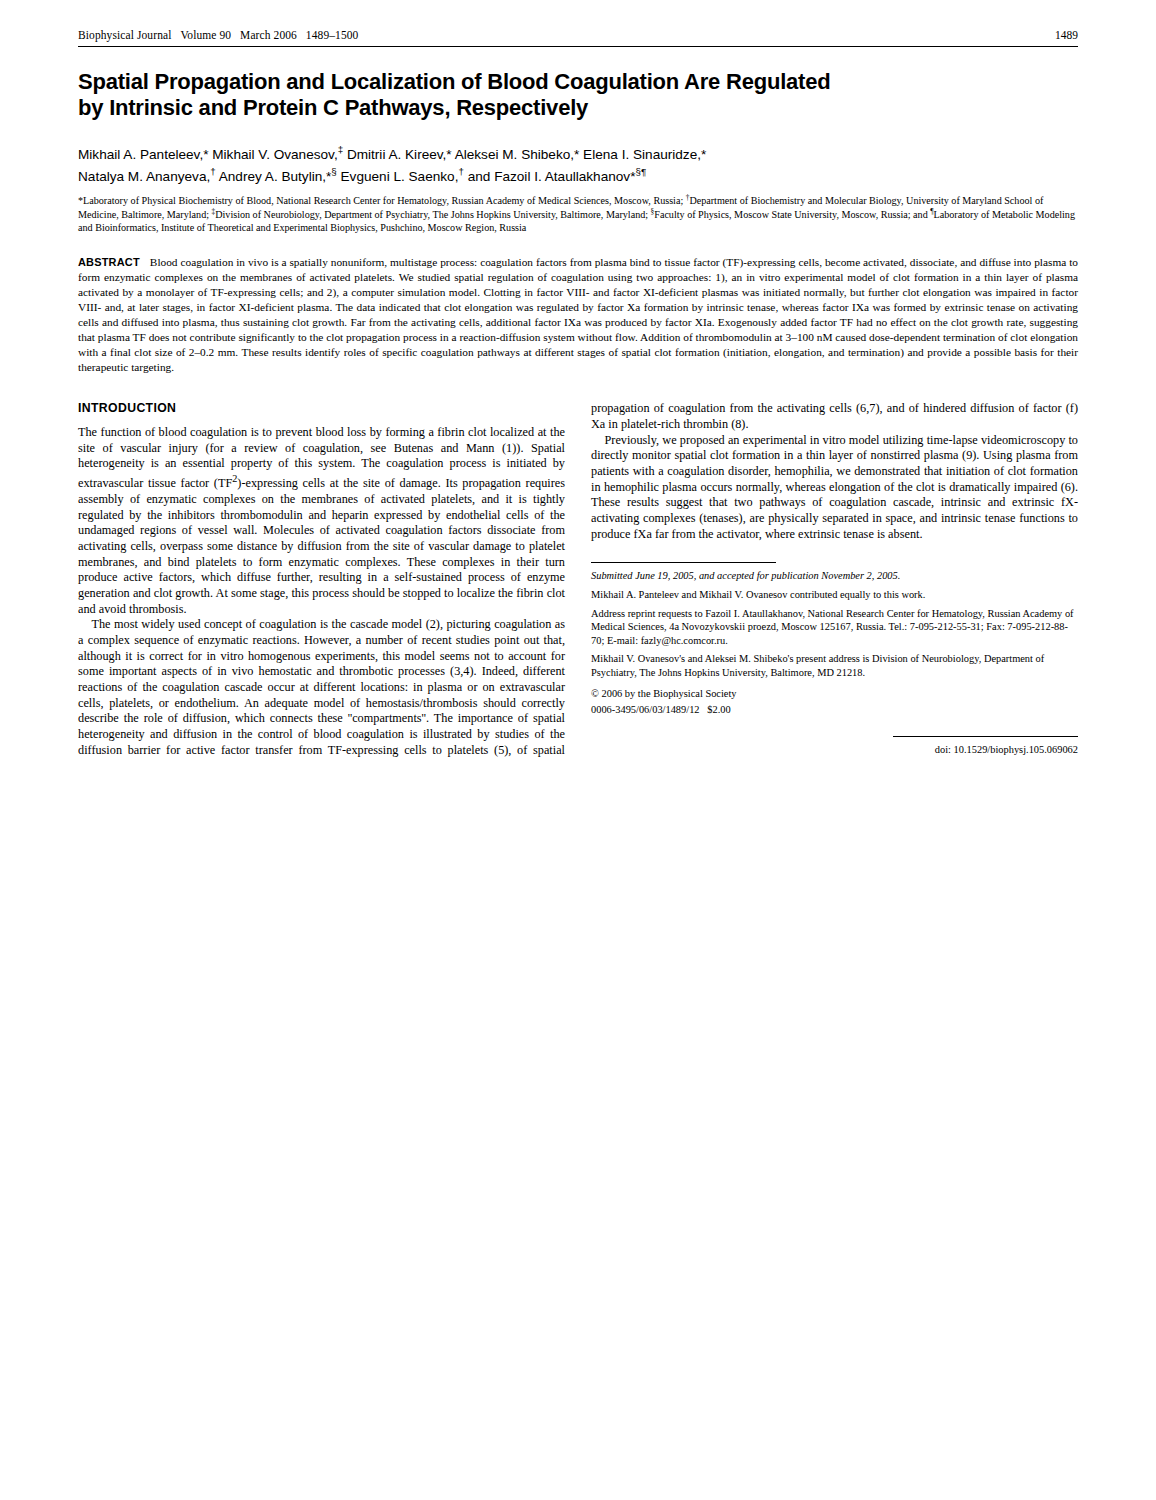Biophysical Journal Volume 90 March 2006 1489–1500
1489
Spatial Propagation and Localization of Blood Coagulation Are Regulated
by Intrinsic and Protein C Pathways, Respectively
Mikhail A. Panteleev,* Mikhail V. Ovanesov,‡ Dmitrii A. Kireev,* Aleksei M. Shibeko,* Elena I. Sinauridze,*
Natalya M. Ananyeva,† Andrey A. Butylin,*§ Evgueni L. Saenko,† and Fazoil I. Ataullakhanov*§¶
*Laboratory of Physical Biochemistry of Blood, National Research Center for Hematology, Russian Academy of Medical Sciences, Moscow, Russia; †Department of Biochemistry and Molecular Biology, University of Maryland School of Medicine, Baltimore, Maryland; ‡Division of Neurobiology, Department of Psychiatry, The Johns Hopkins University, Baltimore, Maryland; §Faculty of Physics, Moscow State University, Moscow, Russia; and ¶Laboratory of Metabolic Modeling and Bioinformatics, Institute of Theoretical and Experimental Biophysics, Pushchino, Moscow Region, Russia
ABSTRACTBlood coagulation in vivo is a spatially nonuniform, multistage process: coagulation factors from plasma bind to tissue factor (TF)-expressing cells, become activated, dissociate, and diffuse into plasma to form enzymatic complexes on the membranes of activated platelets. We studied spatial regulation of coagulation using two approaches: 1), an in vitro experimental model of clot formation in a thin layer of plasma activated by a monolayer of TF-expressing cells; and 2), a computer simulation model. Clotting in factor VIII- and factor XI-deficient plasmas was initiated normally, but further clot elongation was impaired in factor VIII- and, at later stages, in factor XI-deficient plasma. The data indicated that clot elongation was regulated by factor Xa formation by intrinsic tenase, whereas factor IXa was formed by extrinsic tenase on activating cells and diffused into plasma, thus sustaining clot growth. Far from the activating cells, additional factor IXa was produced by factor XIa. Exogenously added factor TF had no effect on the clot growth rate, suggesting that plasma TF does not contribute significantly to the clot propagation process in a reaction-diffusion system without flow. Addition of thrombomodulin at 3–100 nM caused dose-dependent termination of clot elongation with a final clot size of 2–0.2 mm. These results identify roles of specific coagulation pathways at different stages of spatial clot formation (initiation, elongation, and termination) and provide a possible basis for their therapeutic targeting.
INTRODUCTION
The function of blood coagulation is to prevent blood loss by forming a fibrin clot localized at the site of vascular injury (for a review of coagulation, see Butenas and Mann (1)). Spatial heterogeneity is an essential property of this system. The coagulation process is initiated by extravascular tissue factor (TF2)-expressing cells at the site of damage. Its propagation requires assembly of enzymatic complexes on the membranes of activated platelets, and it is tightly regulated by the inhibitors thrombomodulin and heparin expressed by endothelial cells of the undamaged regions of vessel wall. Molecules of activated coagulation factors dissociate from activating cells, overpass some distance by diffusion from the site of vascular damage to platelet membranes, and bind platelets to form enzymatic complexes. These complexes in their turn produce active factors, which diffuse further, resulting in a self-sustained process of enzyme generation and clot growth. At some stage, this process should be stopped to localize the fibrin clot and avoid thrombosis.
The most widely used concept of coagulation is the cascade model (2), picturing coagulation as a complex sequence of enzymatic reactions. However, a number of recent studies point out that, although it is correct for in vitro homogenous experiments, this model seems not to account for some important aspects of in vivo hemostatic and thrombotic processes (3,4). Indeed, different reactions of the coagulation cascade occur at different locations: in plasma or on extravascular cells, platelets, or endothelium. An adequate model of hemostasis/thrombosis should correctly describe the role of diffusion, which connects these ''compartments''. The importance of spatial heterogeneity and diffusion in the control of blood coagulation is illustrated by studies of the diffusion barrier for active factor transfer from TF-expressing cells to platelets (5), of spatial propagation of coagulation from the activating cells (6,7), and of hindered diffusion of factor (f) Xa in platelet-rich thrombin (8).
Previously, we proposed an experimental in vitro model utilizing time-lapse videomicroscopy to directly monitor spatial clot formation in a thin layer of nonstirred plasma (9). Using plasma from patients with a coagulation disorder, hemophilia, we demonstrated that initiation of clot formation in hemophilic plasma occurs normally, whereas elongation of the clot is dramatically impaired (6). These results suggest that two pathways of coagulation cascade, intrinsic and extrinsic fX-activating complexes (tenases), are physically separated in space, and intrinsic tenase functions to produce fXa far from the activator, where extrinsic tenase is absent.
Submitted June 19, 2005, and accepted for publication November 2, 2005.
Mikhail A. Panteleev and Mikhail V. Ovanesov contributed equally to this work.
Address reprint requests to Fazoil I. Ataullakhanov, National Research Center for Hematology, Russian Academy of Medical Sciences, 4a Novozykovskii proezd, Moscow 125167, Russia. Tel.: 7-095-212-55-31; Fax: 7-095-212-88-70; E-mail: fazly@hc.comcor.ru.
Mikhail V. Ovanesov's and Aleksei M. Shibeko's present address is Division of Neurobiology, Department of Psychiatry, The Johns Hopkins University, Baltimore, MD 21218.
© 2006 by the Biophysical Society
0006-3495/06/03/1489/12 $2.00
doi: 10.1529/biophysj.105.069062